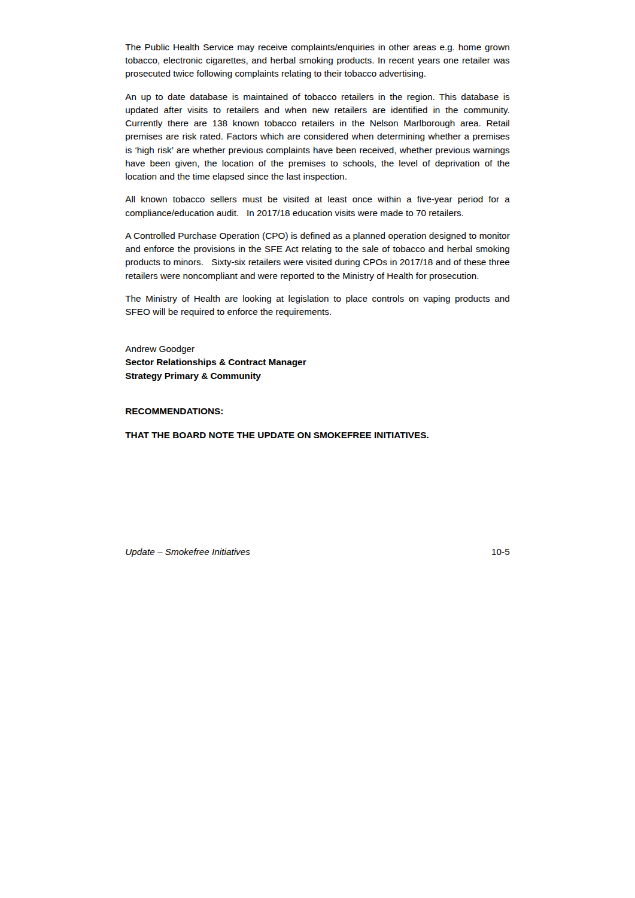The Public Health Service may receive complaints/enquiries in other areas e.g. home grown tobacco, electronic cigarettes, and herbal smoking products. In recent years one retailer was prosecuted twice following complaints relating to their tobacco advertising.
An up to date database is maintained of tobacco retailers in the region. This database is updated after visits to retailers and when new retailers are identified in the community. Currently there are 138 known tobacco retailers in the Nelson Marlborough area. Retail premises are risk rated. Factors which are considered when determining whether a premises is ‘high risk’ are whether previous complaints have been received, whether previous warnings have been given, the location of the premises to schools, the level of deprivation of the location and the time elapsed since the last inspection.
All known tobacco sellers must be visited at least once within a five-year period for a compliance/education audit. In 2017/18 education visits were made to 70 retailers.
A Controlled Purchase Operation (CPO) is defined as a planned operation designed to monitor and enforce the provisions in the SFE Act relating to the sale of tobacco and herbal smoking products to minors. Sixty-six retailers were visited during CPOs in 2017/18 and of these three retailers were noncompliant and were reported to the Ministry of Health for prosecution.
The Ministry of Health are looking at legislation to place controls on vaping products and SFEO will be required to enforce the requirements.
Andrew Goodger
Sector Relationships & Contract Manager
Strategy Primary & Community
RECOMMENDATIONS:
THAT THE BOARD NOTE THE UPDATE ON SMOKEFREE INITIATIVES.
Update – Smokefree Initiatives 10-5